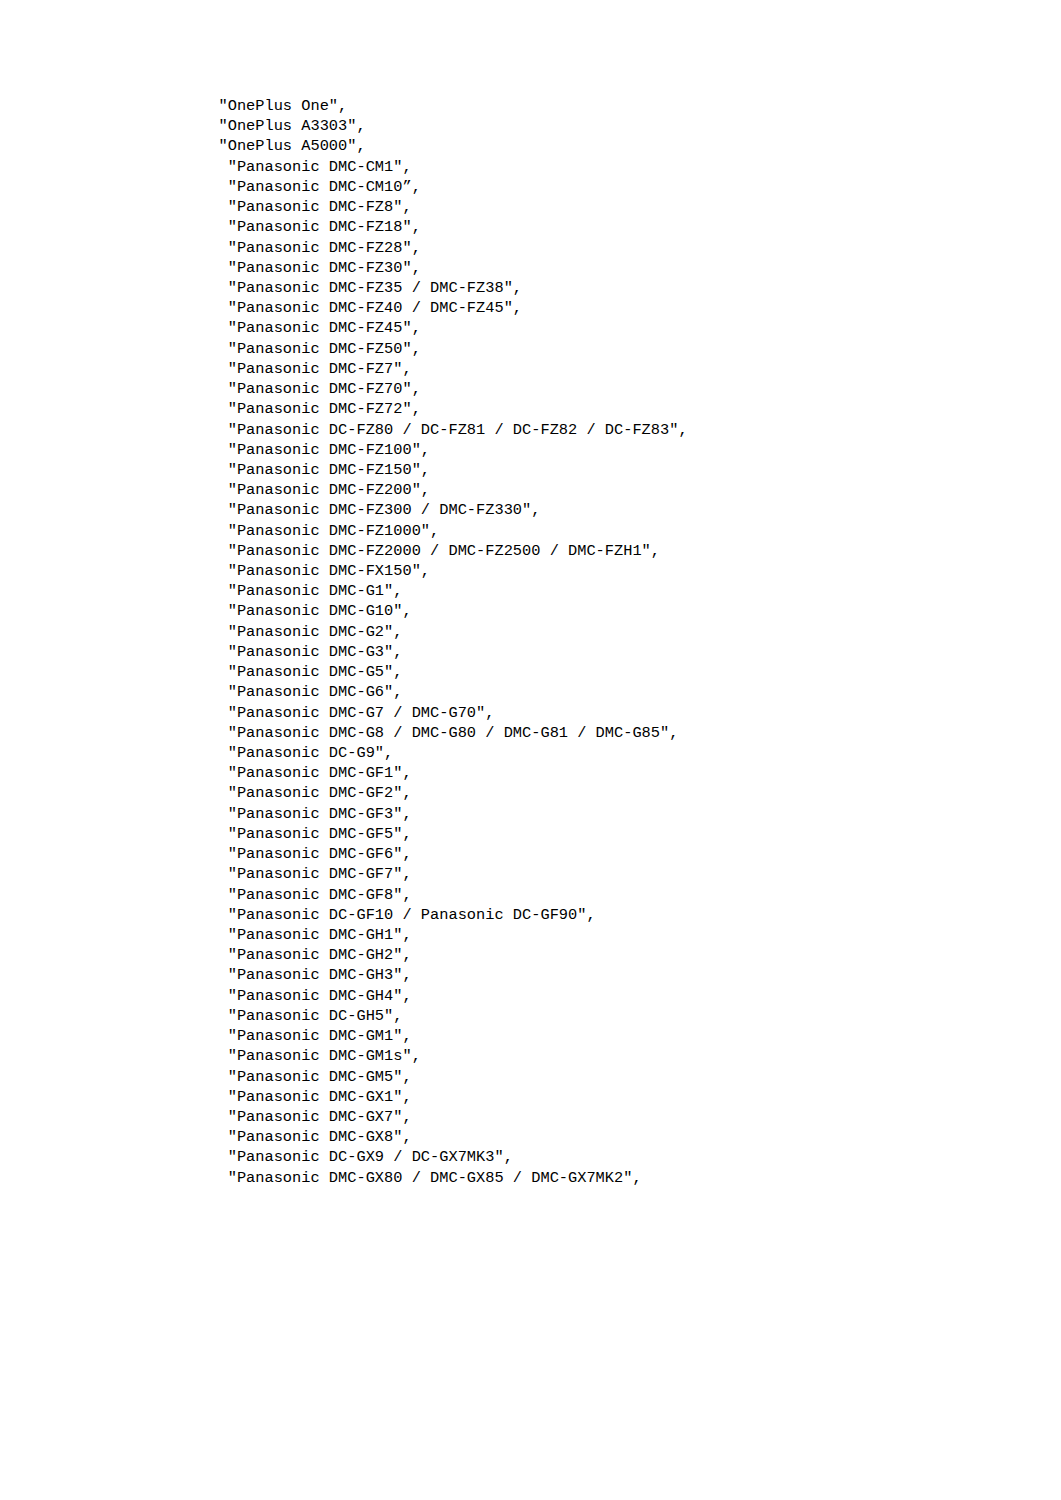"OnePlus One",
"OnePlus A3303",
"OnePlus A5000",
 "Panasonic DMC-CM1",
 "Panasonic DMC-CM10”,
 "Panasonic DMC-FZ8",
 "Panasonic DMC-FZ18",
 "Panasonic DMC-FZ28",
 "Panasonic DMC-FZ30",
 "Panasonic DMC-FZ35 / DMC-FZ38",
 "Panasonic DMC-FZ40 / DMC-FZ45",
 "Panasonic DMC-FZ45",
 "Panasonic DMC-FZ50",
 "Panasonic DMC-FZ7",
 "Panasonic DMC-FZ70",
 "Panasonic DMC-FZ72",
 "Panasonic DC-FZ80 / DC-FZ81 / DC-FZ82 / DC-FZ83",
 "Panasonic DMC-FZ100",
 "Panasonic DMC-FZ150",
 "Panasonic DMC-FZ200",
 "Panasonic DMC-FZ300 / DMC-FZ330",
 "Panasonic DMC-FZ1000",
 "Panasonic DMC-FZ2000 / DMC-FZ2500 / DMC-FZH1",
 "Panasonic DMC-FX150",
 "Panasonic DMC-G1",
 "Panasonic DMC-G10",
 "Panasonic DMC-G2",
 "Panasonic DMC-G3",
 "Panasonic DMC-G5",
 "Panasonic DMC-G6",
 "Panasonic DMC-G7 / DMC-G70",
 "Panasonic DMC-G8 / DMC-G80 / DMC-G81 / DMC-G85",
 "Panasonic DC-G9",
 "Panasonic DMC-GF1",
 "Panasonic DMC-GF2",
 "Panasonic DMC-GF3",
 "Panasonic DMC-GF5",
 "Panasonic DMC-GF6",
 "Panasonic DMC-GF7",
 "Panasonic DMC-GF8",
 "Panasonic DC-GF10 / Panasonic DC-GF90",
 "Panasonic DMC-GH1",
 "Panasonic DMC-GH2",
 "Panasonic DMC-GH3",
 "Panasonic DMC-GH4",
 "Panasonic DC-GH5",
 "Panasonic DMC-GM1",
 "Panasonic DMC-GM1s",
 "Panasonic DMC-GM5",
 "Panasonic DMC-GX1",
 "Panasonic DMC-GX7",
 "Panasonic DMC-GX8",
 "Panasonic DC-GX9 / DC-GX7MK3",
 "Panasonic DMC-GX80 / DMC-GX85 / DMC-GX7MK2",